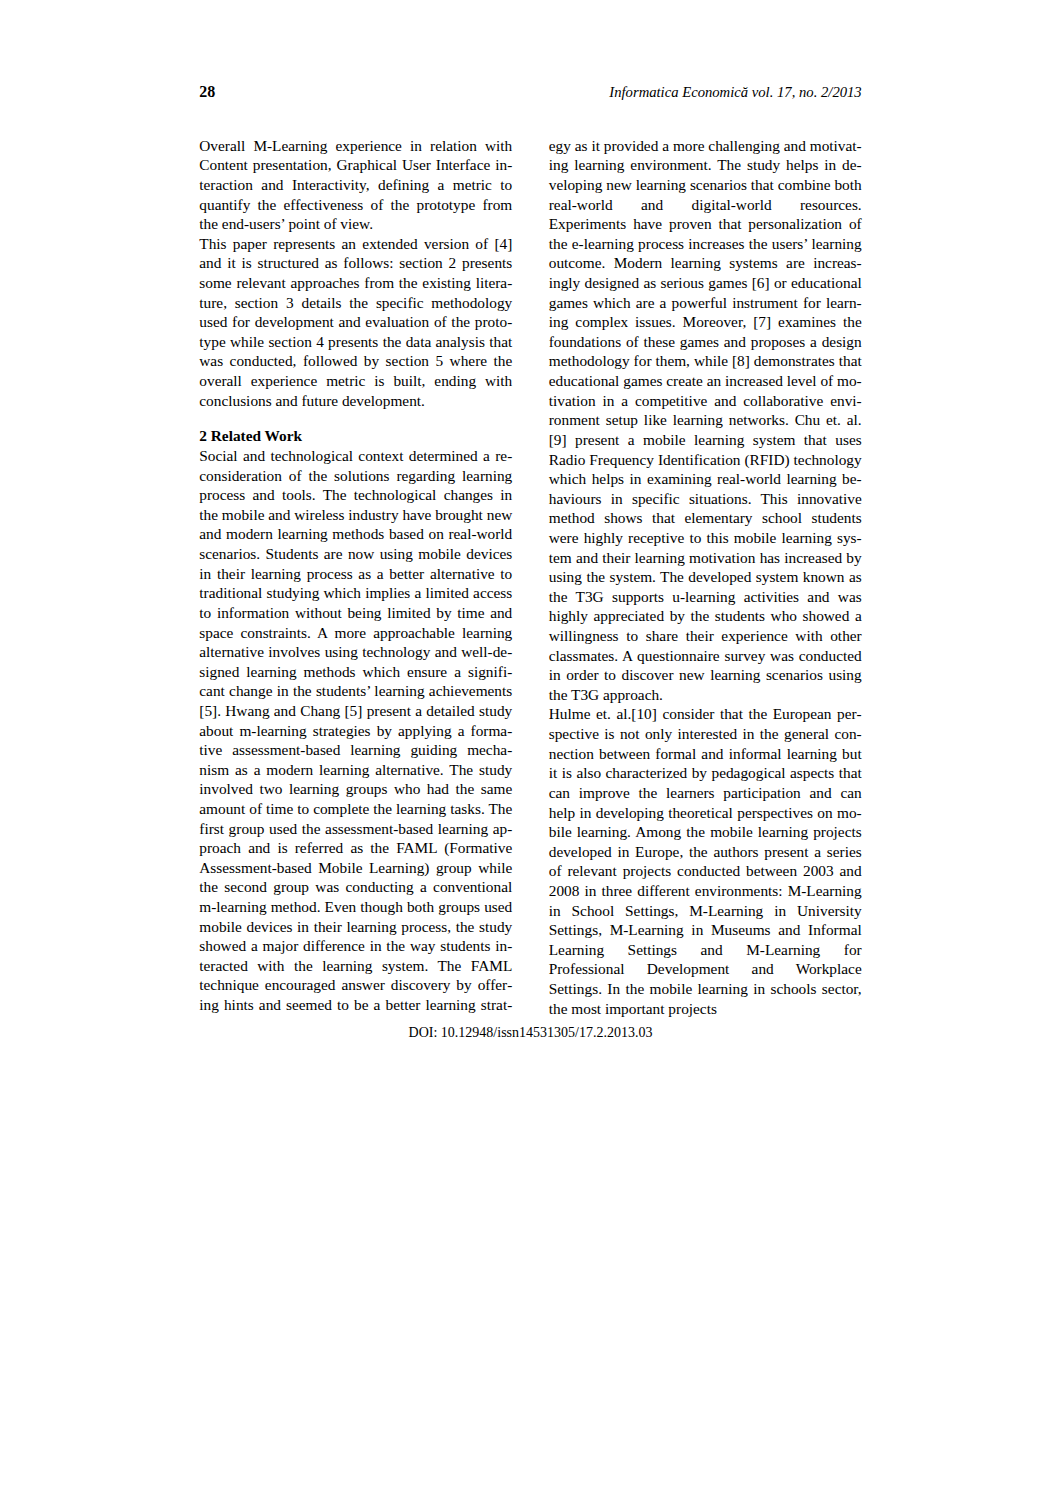28 Informatica Economică vol. 17, no. 2/2013
Overall M-Learning experience in relation with Content presentation, Graphical User Interface interaction and Interactivity, defining a metric to quantify the effectiveness of the prototype from the end-users’ point of view.
This paper represents an extended version of [4] and it is structured as follows: section 2 presents some relevant approaches from the existing literature, section 3 details the specific methodology used for development and evaluation of the prototype while section 4 presents the data analysis that was conducted, followed by section 5 where the overall experience metric is built, ending with conclusions and future development.
2 Related Work
Social and technological context determined a reconsideration of the solutions regarding learning process and tools. The technological changes in the mobile and wireless industry have brought new and modern learning methods based on real-world scenarios. Students are now using mobile devices in their learning process as a better alternative to traditional studying which implies a limited access to information without being limited by time and space constraints. A more approachable learning alternative involves using technology and well-designed learning methods which ensure a significant change in the students’ learning achievements [5]. Hwang and Chang [5] present a detailed study about m-learning strategies by applying a formative assessment-based learning guiding mechanism as a modern learning alternative. The study involved two learning groups who had the same amount of time to complete the learning tasks. The first group used the assessment-based learning approach and is referred as the FAML (Formative Assessment-based Mobile Learning) group while the second group was conducting a conventional m-learning method. Even though both groups used mobile devices in their learning process, the study showed a major difference in the way students interacted with the learning system. The FAML technique encouraged answer discovery by offering hints and seemed to be a better learning strategy as it provided a more challenging and motivating learning environment. The study helps in developing new learning scenarios that combine both real-world and digital-world resources. Experiments have proven that personalization of the e-learning process increases the users’ learning outcome. Modern learning systems are increasingly designed as serious games [6] or educational games which are a powerful instrument for learning complex issues. Moreover, [7] examines the foundations of these games and proposes a design methodology for them, while [8] demonstrates that educational games create an increased level of motivation in a competitive and collaborative environment setup like learning networks. Chu et. al. [9] present a mobile learning system that uses Radio Frequency Identification (RFID) technology which helps in examining real-world learning behaviours in specific situations. This innovative method shows that elementary school students were highly receptive to this mobile learning system and their learning motivation has increased by using the system. The developed system known as the T3G supports u-learning activities and was highly appreciated by the students who showed a willingness to share their experience with other classmates. A questionnaire survey was conducted in order to discover new learning scenarios using the T3G approach.
Hulme et. al.[10] consider that the European perspective is not only interested in the general connection between formal and informal learning but it is also characterized by pedagogical aspects that can improve the learners participation and can help in developing theoretical perspectives on mobile learning. Among the mobile learning projects developed in Europe, the authors present a series of relevant projects conducted between 2003 and 2008 in three different environments: M-Learning in School Settings, M-Learning in University Settings, M-Learning in Museums and Informal Learning Settings and M-Learning for Professional Development and Workplace Settings. In the mobile learning in schools sector, the most important projects
DOI: 10.12948/issn14531305/17.2.2013.03